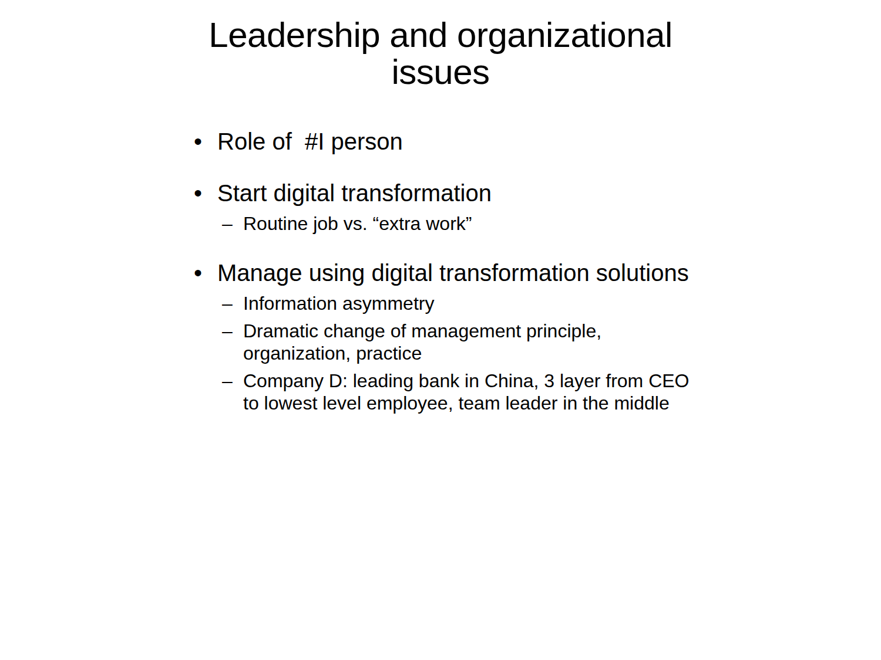Leadership and organizational issues
Role of #I person
Start digital transformation
Routine job vs. “extra work”
Manage using digital transformation solutions
Information asymmetry
Dramatic change of management principle, organization, practice
Company D: leading bank in China, 3 layer from CEO to lowest level employee, team leader in the middle